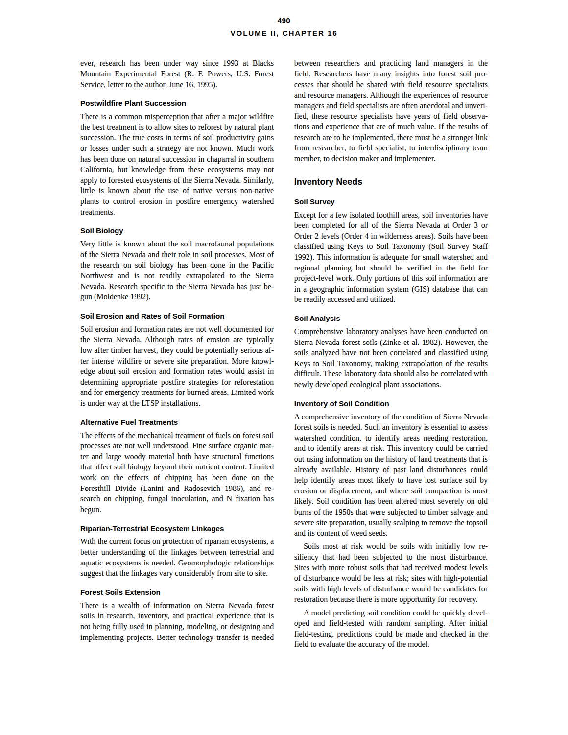490
VOLUME II, CHAPTER 16
ever, research has been under way since 1993 at Blacks Mountain Experimental Forest (R. F. Powers, U.S. Forest Service, letter to the author, June 16, 1995).
Postwildfire Plant Succession
There is a common misperception that after a major wildfire the best treatment is to allow sites to reforest by natural plant succession. The true costs in terms of soil productivity gains or losses under such a strategy are not known. Much work has been done on natural succession in chaparral in southern California, but knowledge from these ecosystems may not apply to forested ecosystems of the Sierra Nevada. Similarly, little is known about the use of native versus non-native plants to control erosion in postfire emergency watershed treatments.
Soil Biology
Very little is known about the soil macrofaunal populations of the Sierra Nevada and their role in soil processes. Most of the research on soil biology has been done in the Pacific Northwest and is not readily extrapolated to the Sierra Nevada. Research specific to the Sierra Nevada has just begun (Moldenke 1992).
Soil Erosion and Rates of Soil Formation
Soil erosion and formation rates are not well documented for the Sierra Nevada. Although rates of erosion are typically low after timber harvest, they could be potentially serious after intense wildfire or severe site preparation. More knowledge about soil erosion and formation rates would assist in determining appropriate postfire strategies for reforestation and for emergency treatments for burned areas. Limited work is under way at the LTSP installations.
Alternative Fuel Treatments
The effects of the mechanical treatment of fuels on forest soil processes are not well understood. Fine surface organic matter and large woody material both have structural functions that affect soil biology beyond their nutrient content. Limited work on the effects of chipping has been done on the Foresthill Divide (Lanini and Radosevich 1986), and research on chipping, fungal inoculation, and N fixation has begun.
Riparian-Terrestrial Ecosystem Linkages
With the current focus on protection of riparian ecosystems, a better understanding of the linkages between terrestrial and aquatic ecosystems is needed. Geomorphologic relationships suggest that the linkages vary considerably from site to site.
Forest Soils Extension
There is a wealth of information on Sierra Nevada forest soils in research, inventory, and practical experience that is not being fully used in planning, modeling, or designing and implementing projects. Better technology transfer is needed between researchers and practicing land managers in the field. Researchers have many insights into forest soil processes that should be shared with field resource specialists and resource managers. Although the experiences of resource managers and field specialists are often anecdotal and unverified, these resource specialists have years of field observations and experience that are of much value. If the results of research are to be implemented, there must be a stronger link from researcher, to field specialist, to interdisciplinary team member, to decision maker and implementer.
Inventory Needs
Soil Survey
Except for a few isolated foothill areas, soil inventories have been completed for all of the Sierra Nevada at Order 3 or Order 2 levels (Order 4 in wilderness areas). Soils have been classified using Keys to Soil Taxonomy (Soil Survey Staff 1992). This information is adequate for small watershed and regional planning but should be verified in the field for project-level work. Only portions of this soil information are in a geographic information system (GIS) database that can be readily accessed and utilized.
Soil Analysis
Comprehensive laboratory analyses have been conducted on Sierra Nevada forest soils (Zinke et al. 1982). However, the soils analyzed have not been correlated and classified using Keys to Soil Taxonomy, making extrapolation of the results difficult. These laboratory data should also be correlated with newly developed ecological plant associations.
Inventory of Soil Condition
A comprehensive inventory of the condition of Sierra Nevada forest soils is needed. Such an inventory is essential to assess watershed condition, to identify areas needing restoration, and to identify areas at risk. This inventory could be carried out using information on the history of land treatments that is already available. History of past land disturbances could help identify areas most likely to have lost surface soil by erosion or displacement, and where soil compaction is most likely. Soil condition has been altered most severely on old burns of the 1950s that were subjected to timber salvage and severe site preparation, usually scalping to remove the topsoil and its content of weed seeds.
Soils most at risk would be soils with initially low resiliency that had been subjected to the most disturbance. Sites with more robust soils that had received modest levels of disturbance would be less at risk; sites with high-potential soils with high levels of disturbance would be candidates for restoration because there is more opportunity for recovery.
A model predicting soil condition could be quickly developed and field-tested with random sampling. After initial field-testing, predictions could be made and checked in the field to evaluate the accuracy of the model.